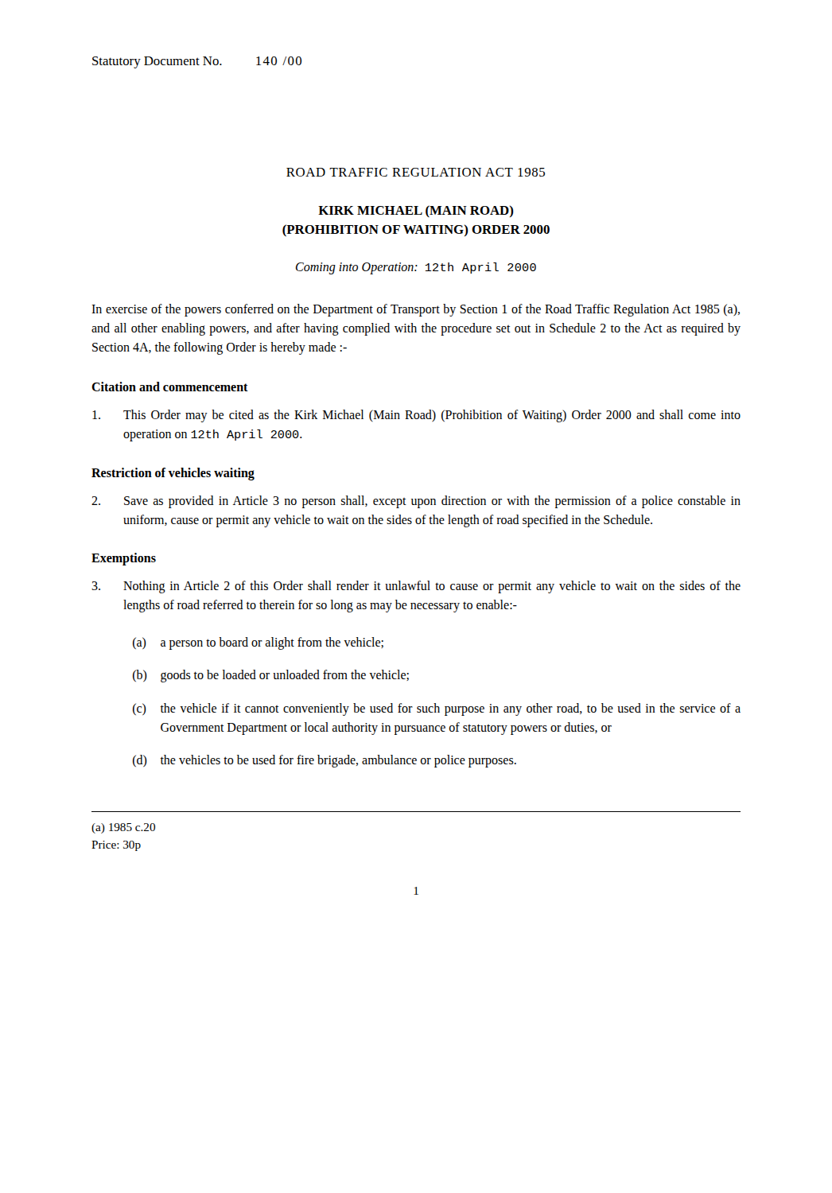Statutory Document No. 140 /00
ROAD TRAFFIC REGULATION ACT 1985
KIRK MICHAEL (MAIN ROAD)
(PROHIBITION OF WAITING) ORDER 2000
Coming into Operation: 12th April 2000
In exercise of the powers conferred on the Department of Transport by Section 1 of the Road Traffic Regulation Act 1985 (a), and all other enabling powers, and after having complied with the procedure set out in Schedule 2 to the Act as required by Section 4A, the following Order is hereby made :-
Citation and commencement
1.
This Order may be cited as the Kirk Michael (Main Road) (Prohibition of Waiting) Order 2000 and shall come into operation on 12th April 2000.
Restriction of vehicles waiting
2.
Save as provided in Article 3 no person shall, except upon direction or with the permission of a police constable in uniform, cause or permit any vehicle to wait on the sides of the length of road specified in the Schedule.
Exemptions
3.
Nothing in Article 2 of this Order shall render it unlawful to cause or permit any vehicle to wait on the sides of the lengths of road referred to therein for so long as may be necessary to enable:-
(a) a person to board or alight from the vehicle;
(b) goods to be loaded or unloaded from the vehicle;
(c) the vehicle if it cannot conveniently be used for such purpose in any other road, to be used in the service of a Government Department or local authority in pursuance of statutory powers or duties, or
(d) the vehicles to be used for fire brigade, ambulance or police purposes.
(a) 1985 c.20
Price: 30p
1